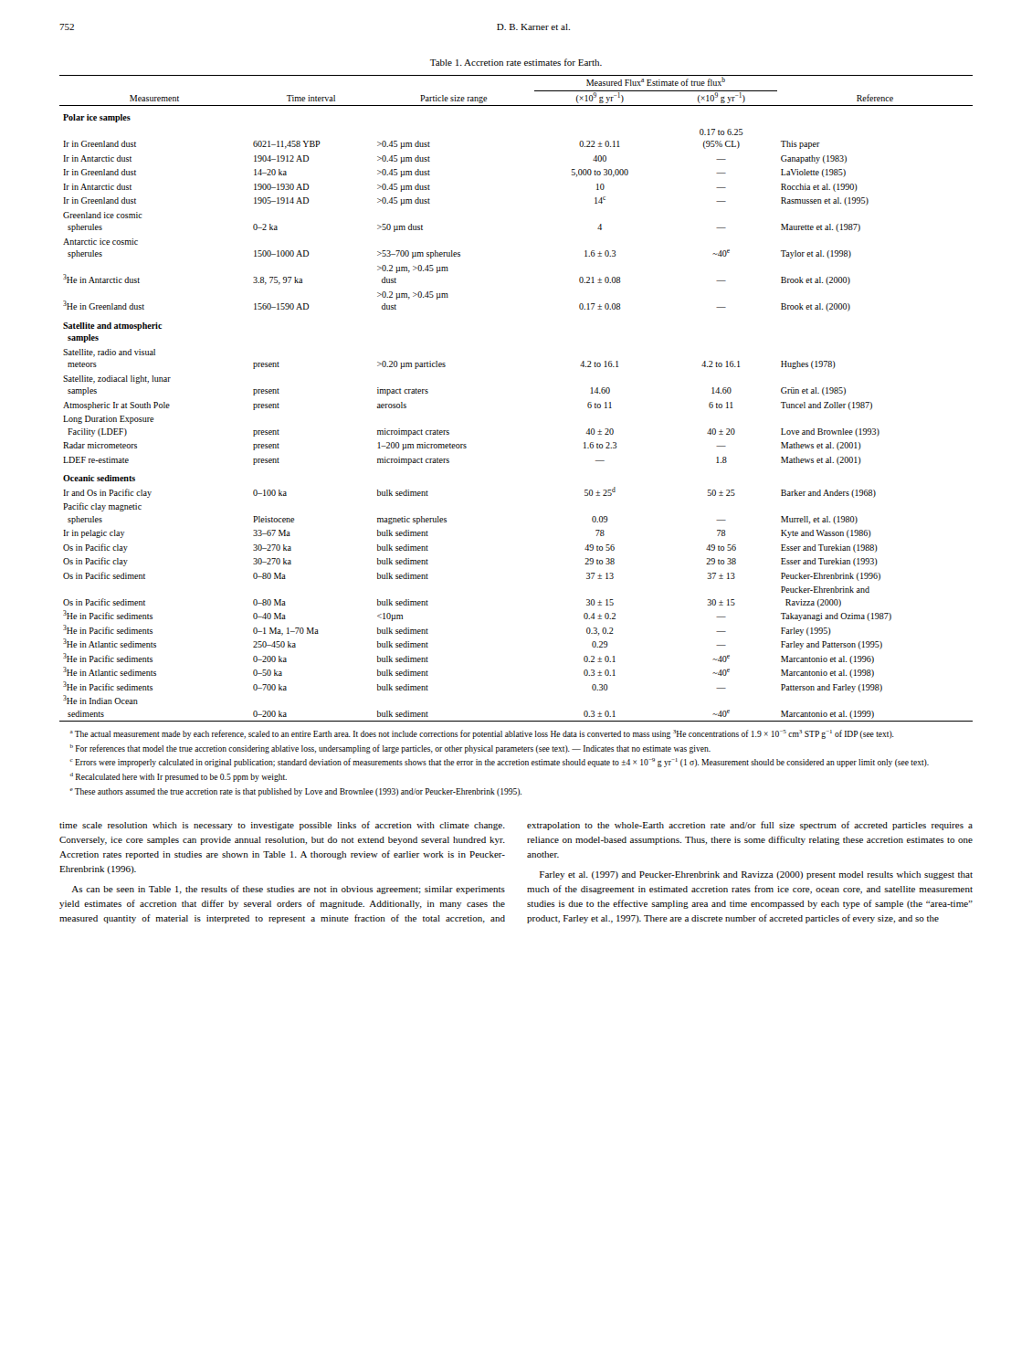752 D. B. Karner et al.
Table 1. Accretion rate estimates for Earth.
| | | | Measured Flux a Estimate of true flux b | |
| --- | --- | --- | --- | --- |
| Measurement | Time interval | Particle size range | (×10 9 g yr −1 ) | (×10 9 g yr −1 ) | Reference |
| Polar ice samples |
| Ir in Greenland dust | 6021–11,458 YBP | >0.45 µm dust | 0.22 ± 0.11 | 0.17 to 6.25 (95% CL) | This paper |
| Ir in Antarctic dust | 1904–1912 AD | >0.45 µm dust | 400 | — | Ganapathy (1983) |
| Ir in Greenland dust | 14–20 ka | >0.45 µm dust | 5,000 to 30,000 | — | LaViolette (1985) |
| Ir in Antarctic dust | 1900–1930 AD | >0.45 µm dust | 10 | — | Rocchia et al. (1990) |
| Ir in Greenland dust | 1905–1914 AD | >0.45 µm dust | 14 c | — | Rasmussen et al. (1995) |
| Greenland ice cosmic spherules | 0–2 ka | >50 µm dust | 4 | — | Maurette et al. (1987) |
| Antarctic ice cosmic spherules | 1500–1000 AD | >53–700 µm spherules | 1.6 ± 0.3 | ~40 e | Taylor et al. (1998) |
| 3 He in Antarctic dust | 3.8, 75, 97 ka | >0.2 µm, >0.45 µm dust | 0.21 ± 0.08 | — | Brook et al. (2000) |
| 3 He in Greenland dust | 1560–1590 AD | >0.2 µm, >0.45 µm dust | 0.17 ± 0.08 | — | Brook et al. (2000) |
| Satellite and atmospheric samples |
| Satellite, radio and visual meteors | present | >0.20 µm particles | 4.2 to 16.1 | 4.2 to 16.1 | Hughes (1978) |
| Satellite, zodiacal light, lunar samples | present | impact craters | 14.60 | 14.60 | Grün et al. (1985) |
| Atmospheric Ir at South Pole | present | aerosols | 6 to 11 | 6 to 11 | Tuncel and Zoller (1987) |
| Long Duration Exposure Facility (LDEF) | present | microimpact craters | 40 ± 20 | 40 ± 20 | Love and Brownlee (1993) |
| Radar micrometeors | present | 1–200 µm micrometeors | 1.6 to 2.3 | — | Mathews et al. (2001) |
| LDEF re-estimate | present | microimpact craters | — | 1.8 | Mathews et al. (2001) |
| Oceanic sediments |
| Ir and Os in Pacific clay | 0–100 ka | bulk sediment | 50 ± 25 d | 50 ± 25 | Barker and Anders (1968) |
| Pacific clay magnetic spherules | Pleistocene | magnetic spherules | 0.09 | — | Murrell, et al. (1980) |
| Ir in pelagic clay | 33–67 Ma | bulk sediment | 78 | 78 | Kyte and Wasson (1986) |
| Os in Pacific clay | 30–270 ka | bulk sediment | 49 to 56 | 49 to 56 | Esser and Turekian (1988) |
| Os in Pacific clay | 30–270 ka | bulk sediment | 29 to 38 | 29 to 38 | Esser and Turekian (1993) |
| Os in Pacific sediment | 0–80 Ma | bulk sediment | 37 ± 13 | 37 ± 13 | Peucker-Ehrenbrink (1996) |
| Os in Pacific sediment | 0–80 Ma | bulk sediment | 30 ± 15 | 30 ± 15 | Peucker-Ehrenbrink and Ravizza (2000) |
| 3 He in Pacific sediments | 0–40 Ma | <10µm | 0.4 ± 0.2 | — | Takayanagi and Ozima (1987) |
| 3 He in Pacific sediments | 0–1 Ma, 1–70 Ma | bulk sediment | 0.3, 0.2 | — | Farley (1995) |
| 3 He in Atlantic sediments | 250–450 ka | bulk sediment | 0.29 | — | Farley and Patterson (1995) |
| 3 He in Pacific sediments | 0–200 ka | bulk sediment | 0.2 ± 0.1 | ~40 e | Marcantonio et al. (1996) |
| 3 He in Atlantic sediments | 0–50 ka | bulk sediment | 0.3 ± 0.1 | ~40 e | Marcantonio et al. (1998) |
| 3 He in Pacific sediments | 0–700 ka | bulk sediment | 0.30 | — | Patterson and Farley (1998) |
| 3 He in Indian Ocean sediments | 0–200 ka | bulk sediment | 0.3 ± 0.1 | ~40 e | Marcantonio et al. (1999) |
a The actual measurement made by each reference, scaled to an entire Earth area. It does not include corrections for potential ablative loss He data is converted to mass using 3He concentrations of 1.9 × 10−5 cm3 STP g−1 of IDP (see text).
b For references that model the true accretion considering ablative loss, undersampling of large particles, or other physical parameters (see text). — Indicates that no estimate was given.
c Errors were improperly calculated in original publication; standard deviation of measurements shows that the error in the accretion estimate should equate to ±4 × 10−9 g yr−1 (1 σ). Measurement should be considered an upper limit only (see text).
d Recalculated here with Ir presumed to be 0.5 ppm by weight.
e These authors assumed the true accretion rate is that published by Love and Brownlee (1993) and/or Peucker-Ehrenbrink (1995).
time scale resolution which is necessary to investigate possible links of accretion with climate change. Conversely, ice core samples can provide annual resolution, but do not extend beyond several hundred kyr. Accretion rates reported in studies are shown in Table 1. A thorough review of earlier work is in Peucker-Ehrenbrink (1996).
As can be seen in Table 1, the results of these studies are not in obvious agreement; similar experiments yield estimates of accretion that differ by several orders of magnitude. Additionally, in many cases the measured quantity of material is interpreted to represent a minute fraction of the total accretion, and extrapolation to the whole-Earth accretion rate and/or full size spectrum of accreted particles requires a reliance on model-based assumptions. Thus, there is some difficulty relating these accretion estimates to one another.
Farley et al. (1997) and Peucker-Ehrenbrink and Ravizza (2000) present model results which suggest that much of the disagreement in estimated accretion rates from ice core, ocean core, and satellite measurement studies is due to the effective sampling area and time encompassed by each type of sample (the “area-time” product, Farley et al., 1997). There are a discrete number of accreted particles of every size, and so the